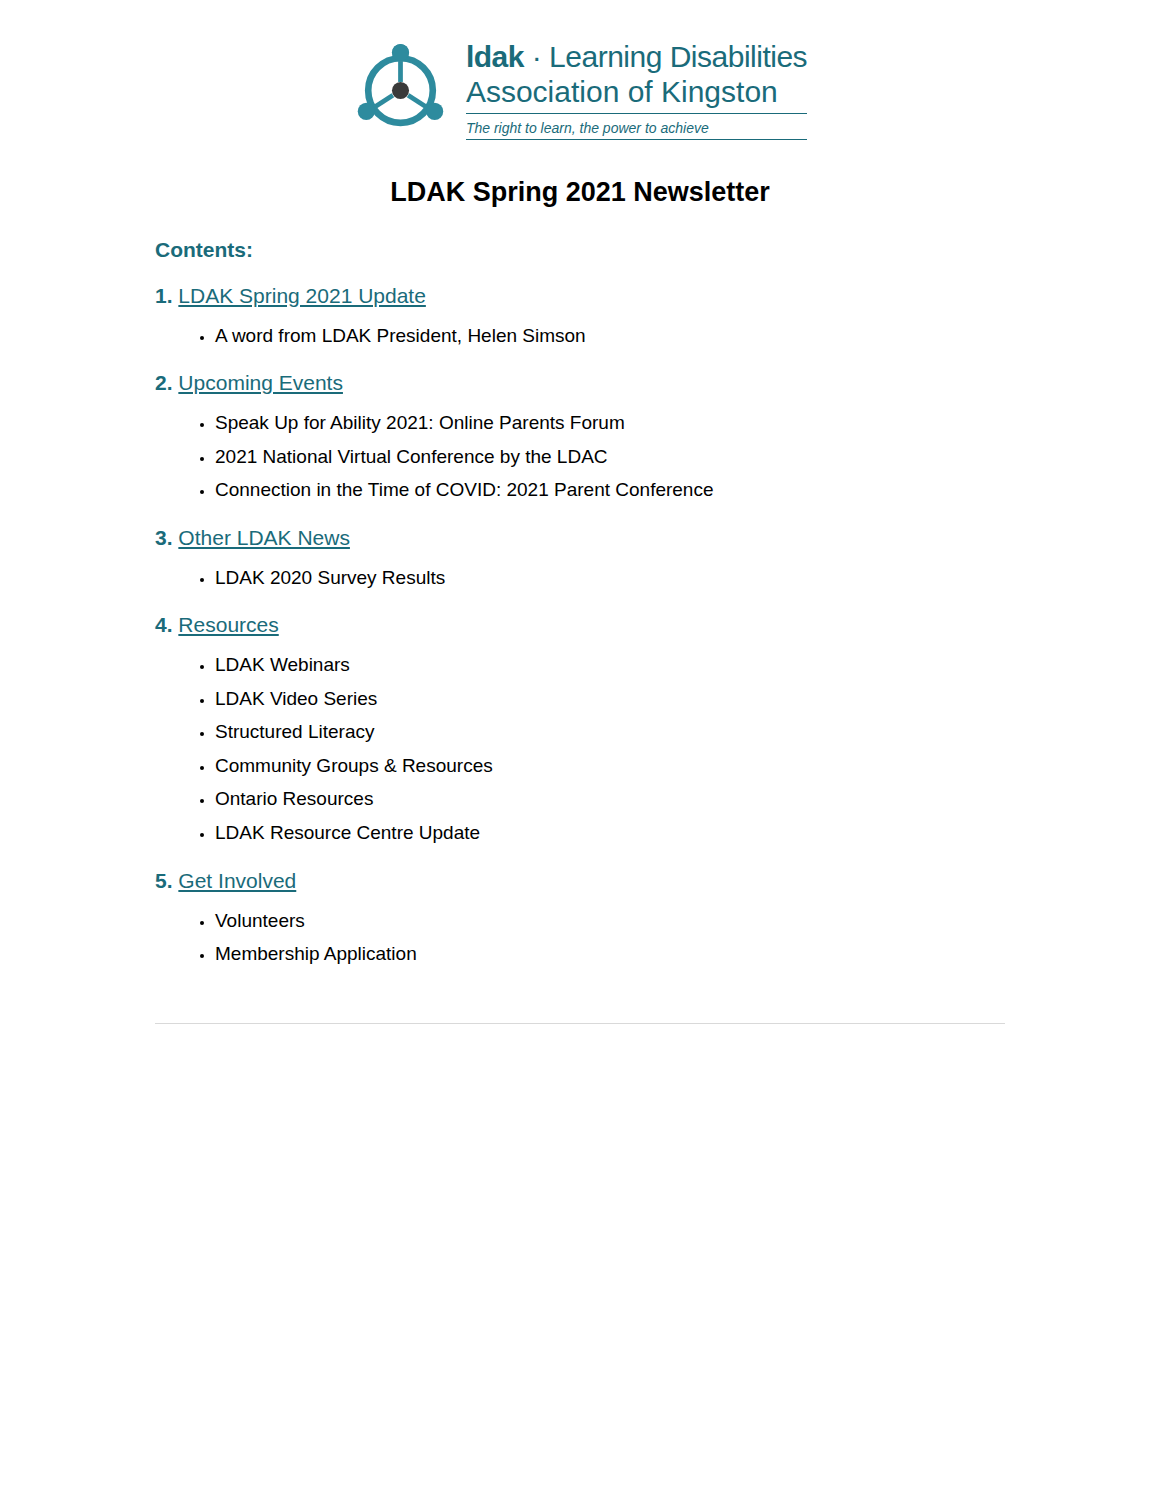ldak · Learning Disabilities
Association of Kingston
The right to learn, the power to achieve
LDAK Spring 2021 Newsletter
Contents:
1. LDAK Spring 2021 Update
A word from LDAK President, Helen Simson
2. Upcoming Events
Speak Up for Ability 2021: Online Parents Forum
2021 National Virtual Conference by the LDAC
Connection in the Time of COVID: 2021 Parent Conference
3. Other LDAK News
LDAK 2020 Survey Results
4. Resources
LDAK Webinars
LDAK Video Series
Structured Literacy
Community Groups & Resources
Ontario Resources
LDAK Resource Centre Update
5. Get Involved
Volunteers
Membership Application